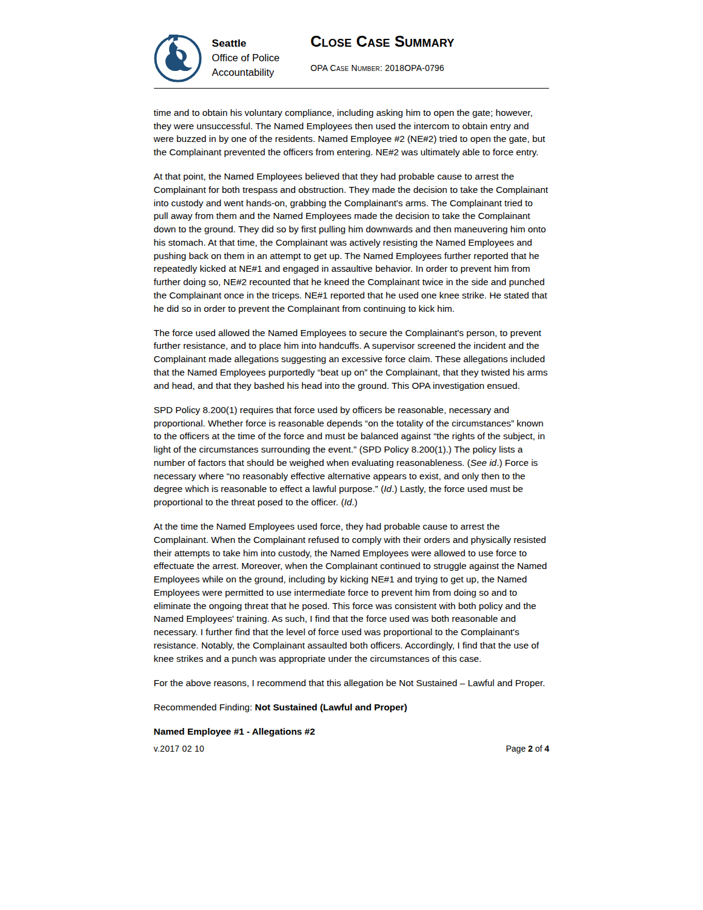Seattle
Office of Police
Accountability
Close Case Summary
OPA Case Number: 2018OPA-0796
time and to obtain his voluntary compliance, including asking him to open the gate; however, they were unsuccessful. The Named Employees then used the intercom to obtain entry and were buzzed in by one of the residents. Named Employee #2 (NE#2) tried to open the gate, but the Complainant prevented the officers from entering. NE#2 was ultimately able to force entry.
At that point, the Named Employees believed that they had probable cause to arrest the Complainant for both trespass and obstruction. They made the decision to take the Complainant into custody and went hands-on, grabbing the Complainant's arms. The Complainant tried to pull away from them and the Named Employees made the decision to take the Complainant down to the ground. They did so by first pulling him downwards and then maneuvering him onto his stomach. At that time, the Complainant was actively resisting the Named Employees and pushing back on them in an attempt to get up. The Named Employees further reported that he repeatedly kicked at NE#1 and engaged in assaultive behavior. In order to prevent him from further doing so, NE#2 recounted that he kneed the Complainant twice in the side and punched the Complainant once in the triceps. NE#1 reported that he used one knee strike. He stated that he did so in order to prevent the Complainant from continuing to kick him.
The force used allowed the Named Employees to secure the Complainant's person, to prevent further resistance, and to place him into handcuffs. A supervisor screened the incident and the Complainant made allegations suggesting an excessive force claim. These allegations included that the Named Employees purportedly “beat up on” the Complainant, that they twisted his arms and head, and that they bashed his head into the ground. This OPA investigation ensued.
SPD Policy 8.200(1) requires that force used by officers be reasonable, necessary and proportional. Whether force is reasonable depends “on the totality of the circumstances” known to the officers at the time of the force and must be balanced against “the rights of the subject, in light of the circumstances surrounding the event.” (SPD Policy 8.200(1).) The policy lists a number of factors that should be weighed when evaluating reasonableness. (See id.) Force is necessary where “no reasonably effective alternative appears to exist, and only then to the degree which is reasonable to effect a lawful purpose.” (Id.) Lastly, the force used must be proportional to the threat posed to the officer. (Id.)
At the time the Named Employees used force, they had probable cause to arrest the Complainant. When the Complainant refused to comply with their orders and physically resisted their attempts to take him into custody, the Named Employees were allowed to use force to effectuate the arrest. Moreover, when the Complainant continued to struggle against the Named Employees while on the ground, including by kicking NE#1 and trying to get up, the Named Employees were permitted to use intermediate force to prevent him from doing so and to eliminate the ongoing threat that he posed. This force was consistent with both policy and the Named Employees' training. As such, I find that the force used was both reasonable and necessary. I further find that the level of force used was proportional to the Complainant's resistance. Notably, the Complainant assaulted both officers. Accordingly, I find that the use of knee strikes and a punch was appropriate under the circumstances of this case.
For the above reasons, I recommend that this allegation be Not Sustained – Lawful and Proper.
Recommended Finding: Not Sustained (Lawful and Proper)
Named Employee #1 - Allegations #2
v.2017 02 10
Page 2 of 4